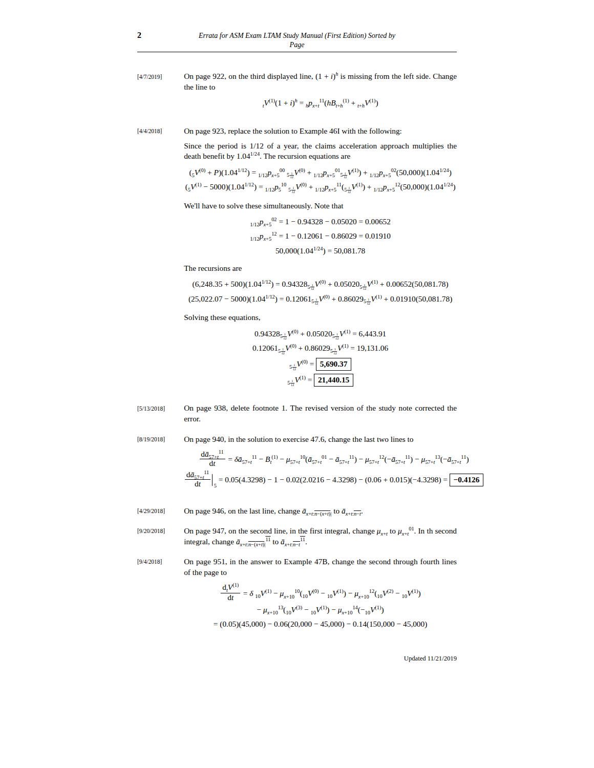2
Errata for ASM Exam LTAM Study Manual (First Edition) Sorted by Page
[4/7/2019]
On page 922, on the third displayed line, (1 + i)h is missing from the left side. Change the line to
tV(1)(1 + i)h = hpx+t11(hBt+h(1) + t+h V(1))
[4/4/2018]
On page 923, replace the solution to Example 46I with the following:
Since the period is 1/12 of a year, the claims acceleration approach multiplies the death benefit by 1.041/24. The recursion equations are
(5 V(0) + P)(1.041/12) = 1/12 px+500 5112 V(0) + 1/12 px+5015112 V(1)) + 1/12 px+502(50,000)(1.041/24)
(5 V(1) − 5000)(1.041/12) = 1/12 p510 5112 V(0) + 1/12 px+511(5112 V(1)) + 1/12 px+512(50,000)(1.041/24)
We'll have to solve these simultaneously. Note that
1/12 px+502 = 1 − 0.94328 − 0.05020 = 0.00652
1/12 px+512 = 1 − 0.12061 − 0.86029 = 0.01910
50,000(1.041/24) = 50,081.78
The recursions are
(6,248.35 + 500)(1.041/12) = 0.943285112 V(0) + 0.050205112 V(1) + 0.00652(50,081.78)
(25,022.07 − 5000)(1.041/12) = 0.120615112 V(0) + 0.860295112 V(1) + 0.01910(50,081.78)
Solving these equations,
0.943285112 V(0) + 0.050205112 V(1) = 6,443.91
0.120615112 V(0) + 0.860295112 V(1) = 19,131.06
5112 V(0) = 5,690.37
5112 V(1) = 21,440.15
[5/13/2018]
On page 938, delete footnote 1. The revised version of the study note corrected the error.
[8/19/2018]
On page 940, in the solution to exercise 47.6, change the last two lines to
dā57+t11 dt = δā57+t11 − Bt(1) − μ57+t10(ā57+t01 − ā57+t11) − μ57+t12(−ā57+t11) − μ57+t13(−ā57+t11)
dā57+t11 dt 5 = 0.05(4.3298) − 1 − 0.02(2.0216 − 4.3298) − (0.06 + 0.015)(−4.3298) = −0.4126
[4/29/2018]
On page 946, on the last line, change āx+t:n−(x+t)| to āx+t:n−t.
[9/20/2018]
On page 947, on the second line, in the first integral, change μx+t to μx+t01. In th second integral, change āx+t:n−(x+t)|11 to āx+t:n−t11.
[9/4/2018]
On page 951, in the answer to Example 47B, change the second through fourth lines of the page to
dtV(1) dt = δ 10 V(1) − μx+1010(10 V(0) − 10 V(1)) − μx+1012(10 V(2) − 10 V(1))
− μx+1013(10 V(3) − 10 V(1)) − μx+1014(−10 V(1))
= (0.05)(45,000) − 0.06(20,000 − 45,000) − 0.14(150,000 − 45,000)
Updated 11/21/2019